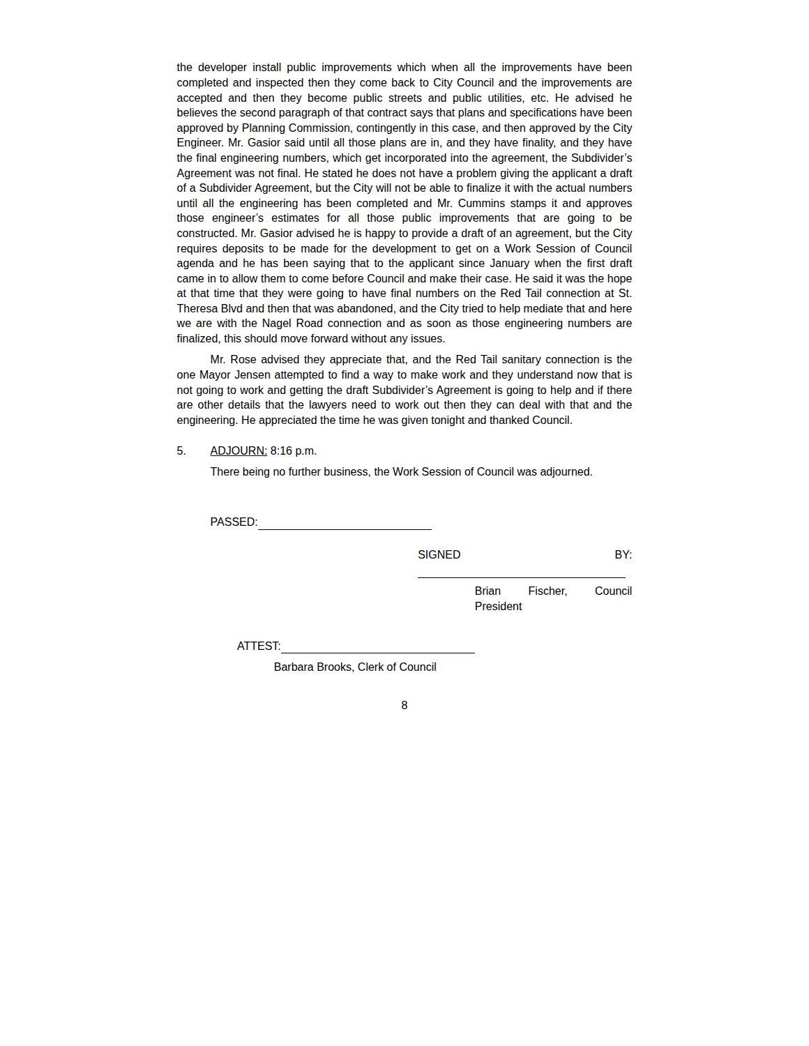the developer install public improvements which when all the improvements have been completed and inspected then they come back to City Council and the improvements are accepted and then they become public streets and public utilities, etc. He advised he believes the second paragraph of that contract says that plans and specifications have been approved by Planning Commission, contingently in this case, and then approved by the City Engineer. Mr. Gasior said until all those plans are in, and they have finality, and they have the final engineering numbers, which get incorporated into the agreement, the Subdivider’s Agreement was not final. He stated he does not have a problem giving the applicant a draft of a Subdivider Agreement, but the City will not be able to finalize it with the actual numbers until all the engineering has been completed and Mr. Cummins stamps it and approves those engineer’s estimates for all those public improvements that are going to be constructed. Mr. Gasior advised he is happy to provide a draft of an agreement, but the City requires deposits to be made for the development to get on a Work Session of Council agenda and he has been saying that to the applicant since January when the first draft came in to allow them to come before Council and make their case. He said it was the hope at that time that they were going to have final numbers on the Red Tail connection at St. Theresa Blvd and then that was abandoned, and the City tried to help mediate that and here we are with the Nagel Road connection and as soon as those engineering numbers are finalized, this should move forward without any issues.
Mr. Rose advised they appreciate that, and the Red Tail sanitary connection is the one Mayor Jensen attempted to find a way to make work and they understand now that is not going to work and getting the draft Subdivider’s Agreement is going to help and if there are other details that the lawyers need to work out then they can deal with that and the engineering. He appreciated the time he was given tonight and thanked Council.
5.
ADJOURN: 8:16 p.m.
There being no further business, the Work Session of Council was adjourned.
PASSED:
SIGNED BY:
Brian Fischer, Council President
ATTEST:
Barbara Brooks, Clerk of Council
8